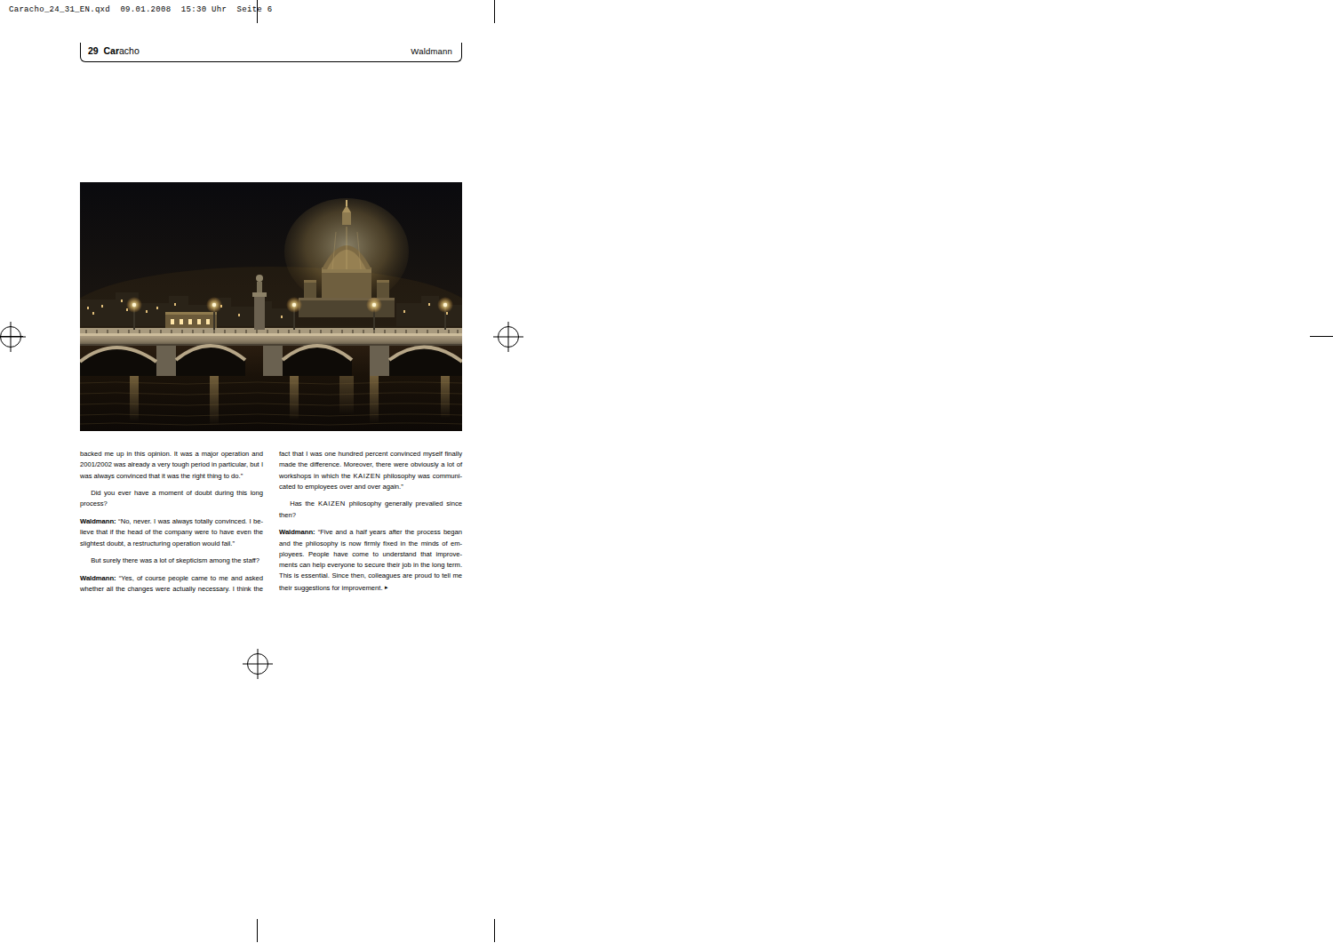Caracho_24_31_EN.qxd 09.01.2008 15:30 Uhr Seite 6
29 Caracho Waldmann
backed me up in this opinion. It was a major operation and 2001/2002 was already a very tough period in particular, but I was always convinced that it was the right thing to do.”
Did you ever have a moment of doubt during this long process?
Waldmann: “No, never. I was always totally convinced. I believe that if the head of the company were to have even the slightest doubt, a restructuring operation would fail.”
But surely there was a lot of skepticism among the staff?
Waldmann: “Yes, of course people came to me and asked whether all the changes were actually necessary. I think the fact that I was one hundred percent convinced myself finally made the difference. Moreover, there were obviously a lot of workshops in which the KAIZEN philosophy was communicated to employees over and over again.”
Has the KAIZEN philosophy generally prevailed since then?
Waldmann: “Five and a half years after the process began and the philosophy is now firmly fixed in the minds of employees. People have come to understand that improvements can help everyone to secure their job in the long term. This is essential. Since then, colleagues are proud to tell me their suggestions for improvement. ▸